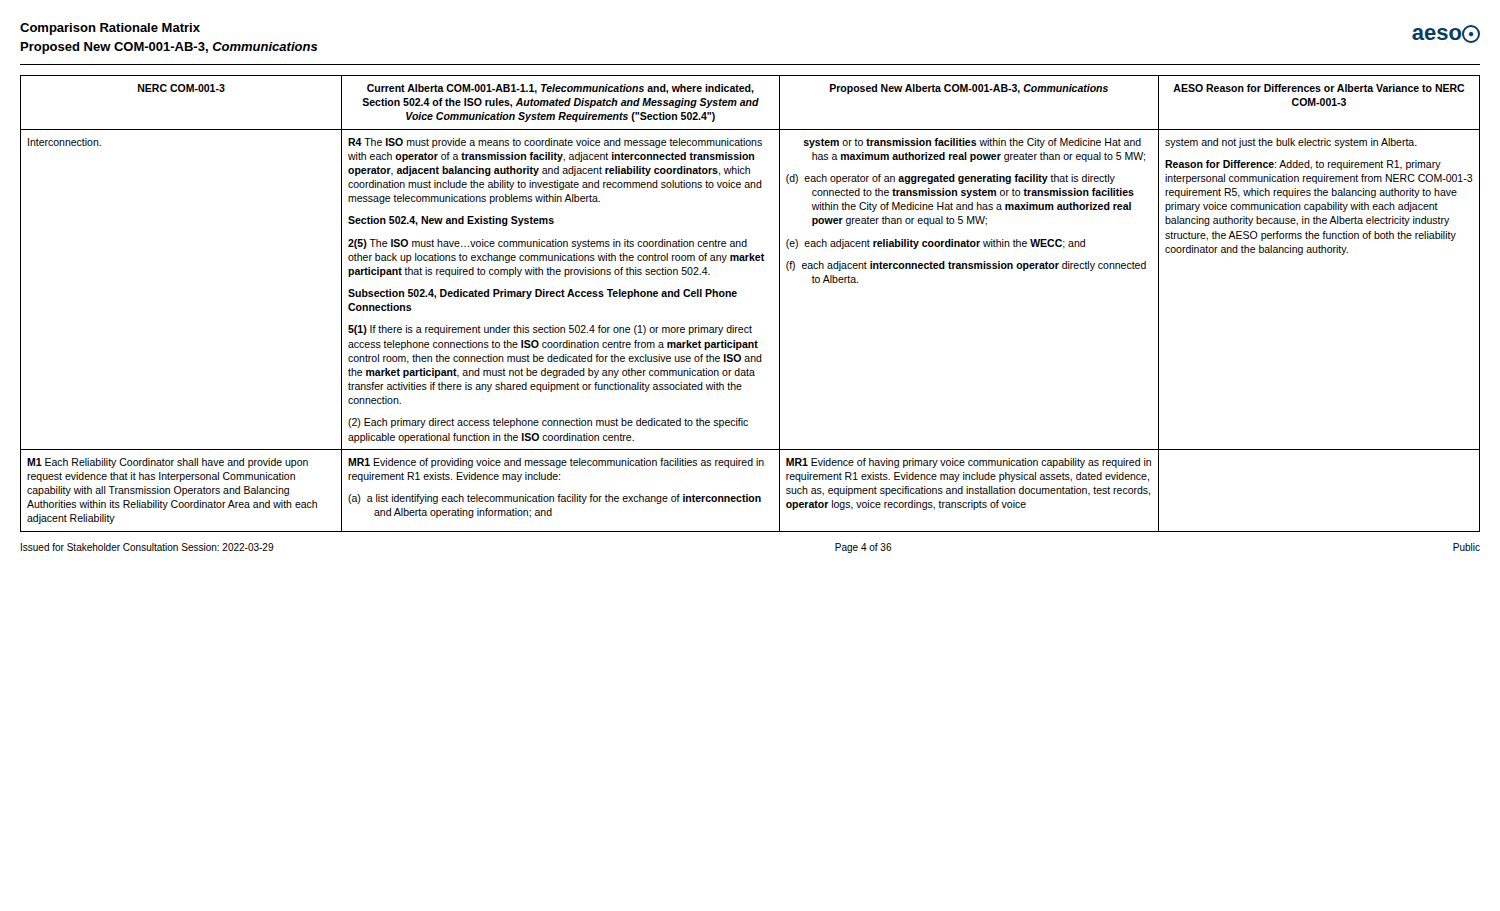Comparison Rationale Matrix
Proposed New COM-001-AB-3, Communications
aeso●
| NERC COM-001-3 | Current Alberta COM-001-AB1-1.1, Telecommunications and, where indicated, Section 502.4 of the ISO rules, Automated Dispatch and Messaging System and Voice Communication System Requirements ("Section 502.4") | Proposed New Alberta COM-001-AB-3, Communications | AESO Reason for Differences or Alberta Variance to NERC COM-001-3 |
| --- | --- | --- | --- |
| Interconnection. | R4 The ISO must provide a means to coordinate voice and message telecommunications with each operator of a transmission facility , adjacent interconnected transmission operator , adjacent balancing authority and adjacent reliability coordinators , which coordination must include the ability to investigate and recommend solutions to voice and message telecommunications problems within Alberta. Section 502.4, New and Existing Systems 2(5) The ISO must have…voice communication systems in its coordination centre and other back up locations to exchange communications with the control room of any market participant that is required to comply with the provisions of this section 502.4. Subsection 502.4, Dedicated Primary Direct Access Telephone and Cell Phone Connections 5(1) If there is a requirement under this section 502.4 for one (1) or more primary direct access telephone connections to the ISO coordination centre from a market participant control room, then the connection must be dedicated for the exclusive use of the ISO and the market participant , and must not be degraded by any other communication or data transfer activities if there is any shared equipment or functionality associated with the connection. (2) Each primary direct access telephone connection must be dedicated to the specific applicable operational function in the ISO coordination centre. | system or to transmission facilities within the City of Medicine Hat and has a maximum authorized real power greater than or equal to 5 MW; (d) each operator of an aggregated generating facility that is directly connected to the transmission system or to transmission facilities within the City of Medicine Hat and has a maximum authorized real power greater than or equal to 5 MW; (e) each adjacent reliability coordinator within the WECC ; and (f) each adjacent interconnected transmission operator directly connected to Alberta. | system and not just the bulk electric system in Alberta. Reason for Difference : Added, to requirement R1, primary interpersonal communication requirement from NERC COM-001-3 requirement R5, which requires the balancing authority to have primary voice communication capability with each adjacent balancing authority because, in the Alberta electricity industry structure, the AESO performs the function of both the reliability coordinator and the balancing authority. |
| M1 Each Reliability Coordinator shall have and provide upon request evidence that it has Interpersonal Communication capability with all Transmission Operators and Balancing Authorities within its Reliability Coordinator Area and with each adjacent Reliability | MR1 Evidence of providing voice and message telecommunication facilities as required in requirement R1 exists. Evidence may include: (a) a list identifying each telecommunication facility for the exchange of interconnection and Alberta operating information; and | MR1 Evidence of having primary voice communication capability as required in requirement R1 exists. Evidence may include physical assets, dated evidence, such as, equipment specifications and installation documentation, test records, operator logs, voice recordings, transcripts of voice | |
Issued for Stakeholder Consultation Session: 2022-03-29
Page 4 of 36
Public